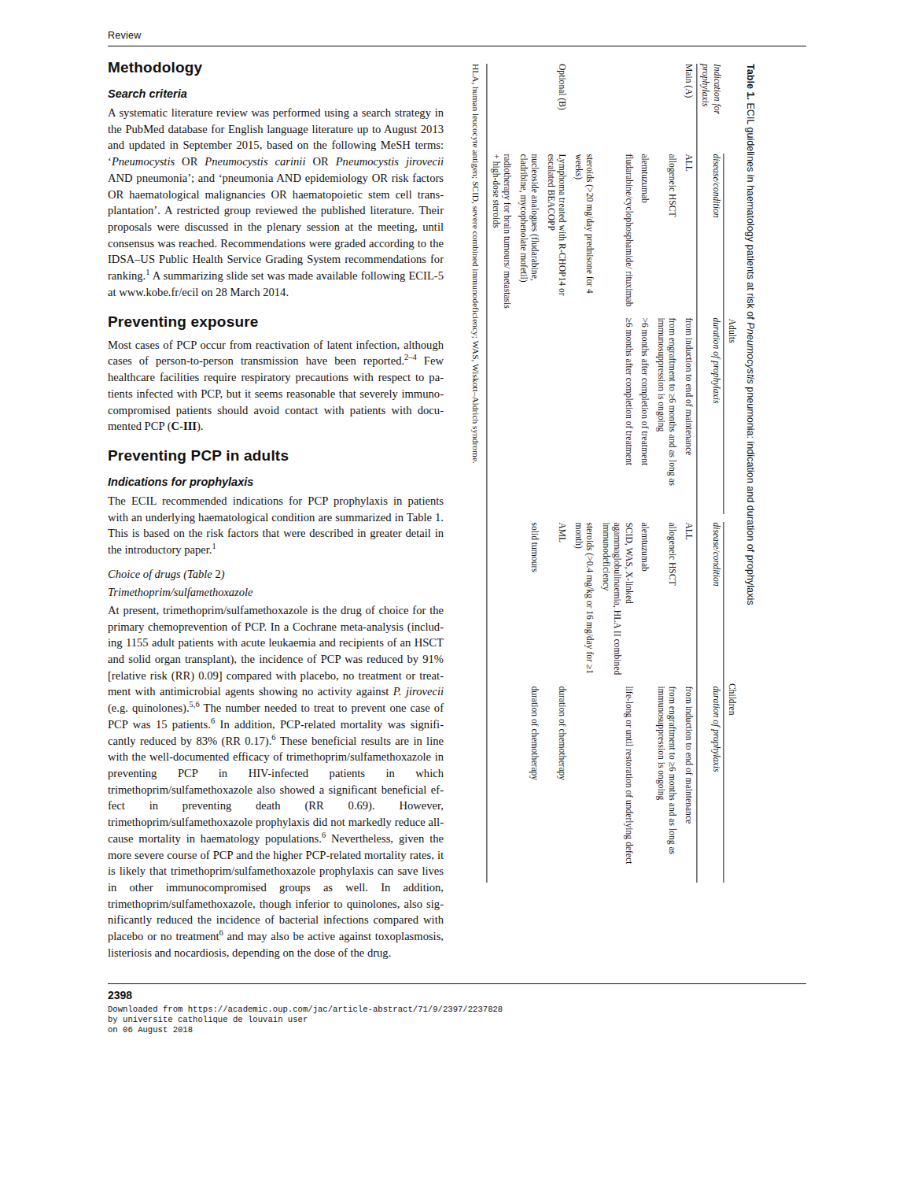Review
Methodology
Search criteria
A systematic literature review was performed using a search strategy in the PubMed database for English language literature up to August 2013 and updated in September 2015, based on the following MeSH terms: ‘Pneumocystis OR Pneumocystis carinii OR Pneumocystis jirovecii AND pneumonia’; and ‘pneumonia AND epidemiology OR risk factors OR haematological malignancies OR haematopoietic stem cell transplantation’. A restricted group reviewed the published literature. Their proposals were discussed in the plenary session at the meeting, until consensus was reached. Recommendations were graded according to the IDSA–US Public Health Service Grading System recommendations for ranking.1 A summarizing slide set was made available following ECIL-5 at www.kobe.fr/ecil on 28 March 2014.
Preventing exposure
Most cases of PCP occur from reactivation of latent infection, although cases of person-to-person transmission have been reported.2–4 Few healthcare facilities require respiratory precautions with respect to patients infected with PCP, but it seems reasonable that severely immunocompromised patients should avoid contact with patients with documented PCP (C-III).
Preventing PCP in adults
Indications for prophylaxis
The ECIL recommended indications for PCP prophylaxis in patients with an underlying haematological condition are summarized in Table 1. This is based on the risk factors that were described in greater detail in the introductory paper.1
Choice of drugs (Table 2)
Trimethoprim/sulfamethoxazole
At present, trimethoprim/sulfamethoxazole is the drug of choice for the primary chemoprevention of PCP. In a Cochrane meta-analysis (including 1155 adult patients with acute leukaemia and recipients of an HSCT and solid organ transplant), the incidence of PCP was reduced by 91% [relative risk (RR) 0.09] compared with placebo, no treatment or treatment with antimicrobial agents showing no activity against P. jirovecii (e.g. quinolones).5,6 The number needed to treat to prevent one case of PCP was 15 patients.6 In addition, PCP-related mortality was significantly reduced by 83% (RR 0.17).6 These beneficial results are in line with the well-documented efficacy of trimethoprim/sulfamethoxazole in preventing PCP in HIV-infected patients in which trimethoprim/sulfamethoxazole also showed a significant beneficial effect in preventing death (RR 0.69). However, trimethoprim/sulfamethoxazole prophylaxis did not markedly reduce all-cause mortality in haematology populations.6 Nevertheless, given the more severe course of PCP and the higher PCP-related mortality rates, it is likely that trimethoprim/sulfamethoxazole prophylaxis can save lives in other immunocompromised groups as well. In addition, trimethoprim/sulfamethoxazole, though inferior to quinolones, also significantly reduced the incidence of bacterial infections compared with placebo or no treatment6 and may also be active against toxoplasmosis, listeriosis and nocardiosis, depending on the dose of the drug.
Table 1. ECIL guidelines in haematology patients at risk of Pneumocystis pneumonia: indication and duration of prophylaxis
| | Adults | | Children |
| --- | --- | --- | --- |
| Indication for prophylaxis | disease/condition | duration of prophylaxis | | disease/condition | duration of prophylaxis |
| Main (A) | ALL | from induction to end of maintenance | | ALL | from induction to end of maintenance |
| | allogeneic HSCT | from engraftment to ≥6 months and as long as immunosuppression is ongoing | | allogeneic HSCT | from engraftment to ≥6 months and as long as immunosuppression is ongoing |
| | alemtuzumab | >6 months after completion of treatment | | alemtuzumab | |
| | fludarabine/cyclophosphamide/ rituximab | ≥6 months after completion of treatment | | SCID, WAS, X-linked agammaglobulinaemia, HLA II combined immunodeficiency | life-long or until restoration of underlying defect |
| | steroids (>20 mg/day prednisone for 4 weeks) | | | steroids (>0.4 mg/kg or 16 mg/day for ≥1 month) | |
| Optional (B) | Lymphoma treated with R-CHOP14 or escalated BEACOPP | | | AML | duration of chemotherapy |
| | nucleoside analogues (fludarabine, cladribine, mycophenolate mofetil) | | | solid tumours | duration of chemotherapy |
| | radiotherapy for brain tumours/ metastasis + high-dose steroids | | | | |
HLA, human leucocyte antigen; SCID, severe combined immunodeficiency; WAS, Wiskott–Aldrich syndrome.
2398
Downloaded from https://academic.oup.com/jac/article-abstract/71/9/2397/2237828
by universite catholique de louvain user
on 06 August 2018